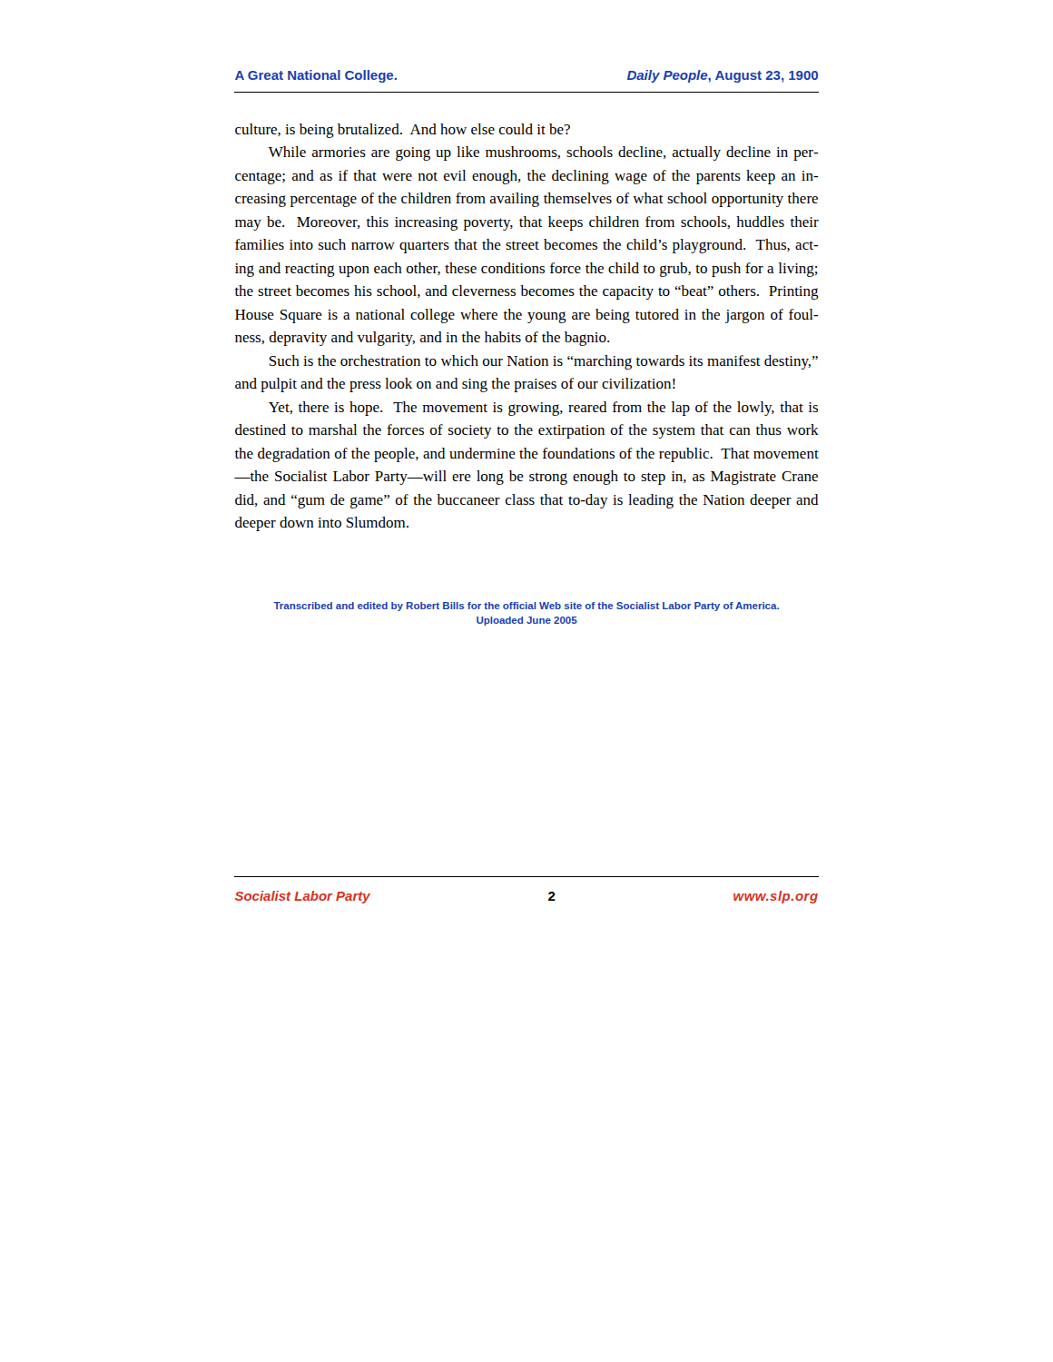A Great National College. Daily People, August 23, 1900
culture, is being brutalized. And how else could it be?
While armories are going up like mushrooms, schools decline, actually decline in percentage; and as if that were not evil enough, the declining wage of the parents keep an increasing percentage of the children from availing themselves of what school opportunity there may be. Moreover, this increasing poverty, that keeps children from schools, huddles their families into such narrow quarters that the street becomes the child’s playground. Thus, acting and reacting upon each other, these conditions force the child to grub, to push for a living; the street becomes his school, and cleverness becomes the capacity to “beat” others. Printing House Square is a national college where the young are being tutored in the jargon of foulness, depravity and vulgarity, and in the habits of the bagnio.
Such is the orchestration to which our Nation is “marching towards its manifest destiny,” and pulpit and the press look on and sing the praises of our civilization!
Yet, there is hope. The movement is growing, reared from the lap of the lowly, that is destined to marshal the forces of society to the extirpation of the system that can thus work the degradation of the people, and undermine the foundations of the republic. That movement—the Socialist Labor Party—will ere long be strong enough to step in, as Magistrate Crane did, and “gum de game” of the buccaneer class that to-day is leading the Nation deeper and deeper down into Slumdom.
Transcribed and edited by Robert Bills for the official Web site of the Socialist Labor Party of America.
Uploaded June 2005
Socialist Labor Party 2 www.slp.org